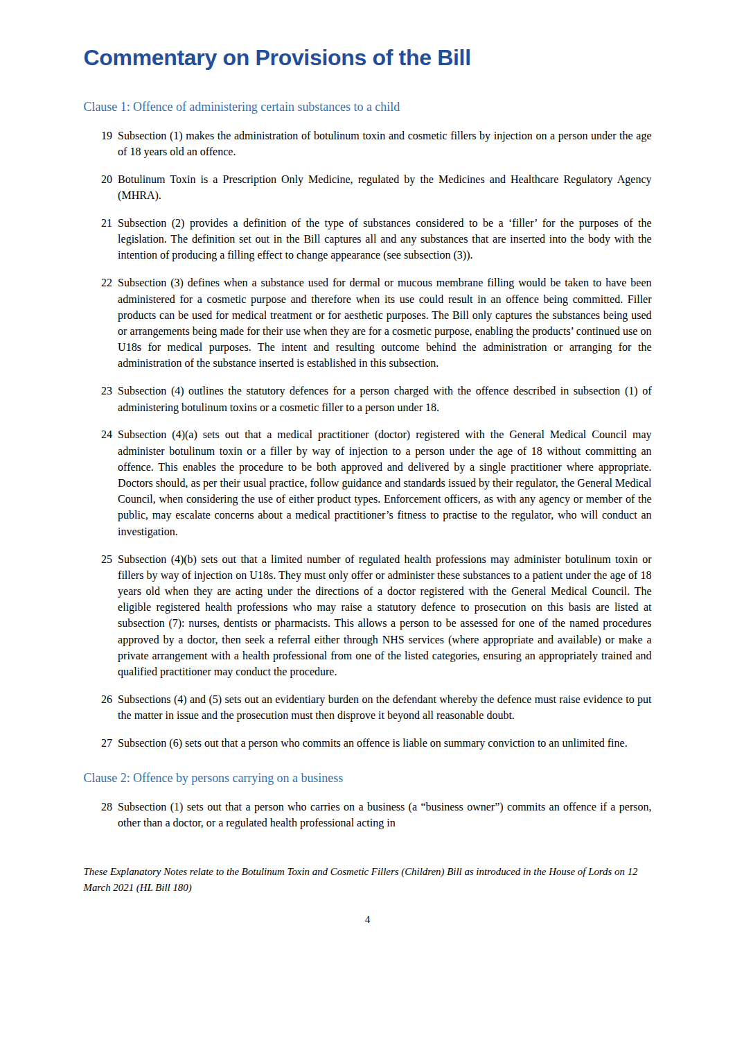Commentary on Provisions of the Bill
Clause 1: Offence of administering certain substances to a child
19 Subsection (1) makes the administration of botulinum toxin and cosmetic fillers by injection on a person under the age of 18 years old an offence.
20 Botulinum Toxin is a Prescription Only Medicine, regulated by the Medicines and Healthcare Regulatory Agency (MHRA).
21 Subsection (2) provides a definition of the type of substances considered to be a ‘filler’ for the purposes of the legislation. The definition set out in the Bill captures all and any substances that are inserted into the body with the intention of producing a filling effect to change appearance (see subsection (3)).
22 Subsection (3) defines when a substance used for dermal or mucous membrane filling would be taken to have been administered for a cosmetic purpose and therefore when its use could result in an offence being committed. Filler products can be used for medical treatment or for aesthetic purposes. The Bill only captures the substances being used or arrangements being made for their use when they are for a cosmetic purpose, enabling the products’ continued use on U18s for medical purposes. The intent and resulting outcome behind the administration or arranging for the administration of the substance inserted is established in this subsection.
23 Subsection (4) outlines the statutory defences for a person charged with the offence described in subsection (1) of administering botulinum toxins or a cosmetic filler to a person under 18.
24 Subsection (4)(a) sets out that a medical practitioner (doctor) registered with the General Medical Council may administer botulinum toxin or a filler by way of injection to a person under the age of 18 without committing an offence. This enables the procedure to be both approved and delivered by a single practitioner where appropriate. Doctors should, as per their usual practice, follow guidance and standards issued by their regulator, the General Medical Council, when considering the use of either product types. Enforcement officers, as with any agency or member of the public, may escalate concerns about a medical practitioner’s fitness to practise to the regulator, who will conduct an investigation.
25 Subsection (4)(b) sets out that a limited number of regulated health professions may administer botulinum toxin or fillers by way of injection on U18s. They must only offer or administer these substances to a patient under the age of 18 years old when they are acting under the directions of a doctor registered with the General Medical Council. The eligible registered health professions who may raise a statutory defence to prosecution on this basis are listed at subsection (7): nurses, dentists or pharmacists. This allows a person to be assessed for one of the named procedures approved by a doctor, then seek a referral either through NHS services (where appropriate and available) or make a private arrangement with a health professional from one of the listed categories, ensuring an appropriately trained and qualified practitioner may conduct the procedure.
26 Subsections (4) and (5) sets out an evidentiary burden on the defendant whereby the defence must raise evidence to put the matter in issue and the prosecution must then disprove it beyond all reasonable doubt.
27 Subsection (6) sets out that a person who commits an offence is liable on summary conviction to an unlimited fine.
Clause 2: Offence by persons carrying on a business
28 Subsection (1) sets out that a person who carries on a business (a “business owner”) commits an offence if a person, other than a doctor, or a regulated health professional acting in
These Explanatory Notes relate to the Botulinum Toxin and Cosmetic Fillers (Children) Bill as introduced in the House of Lords on 12 March 2021 (HL Bill 180)
4